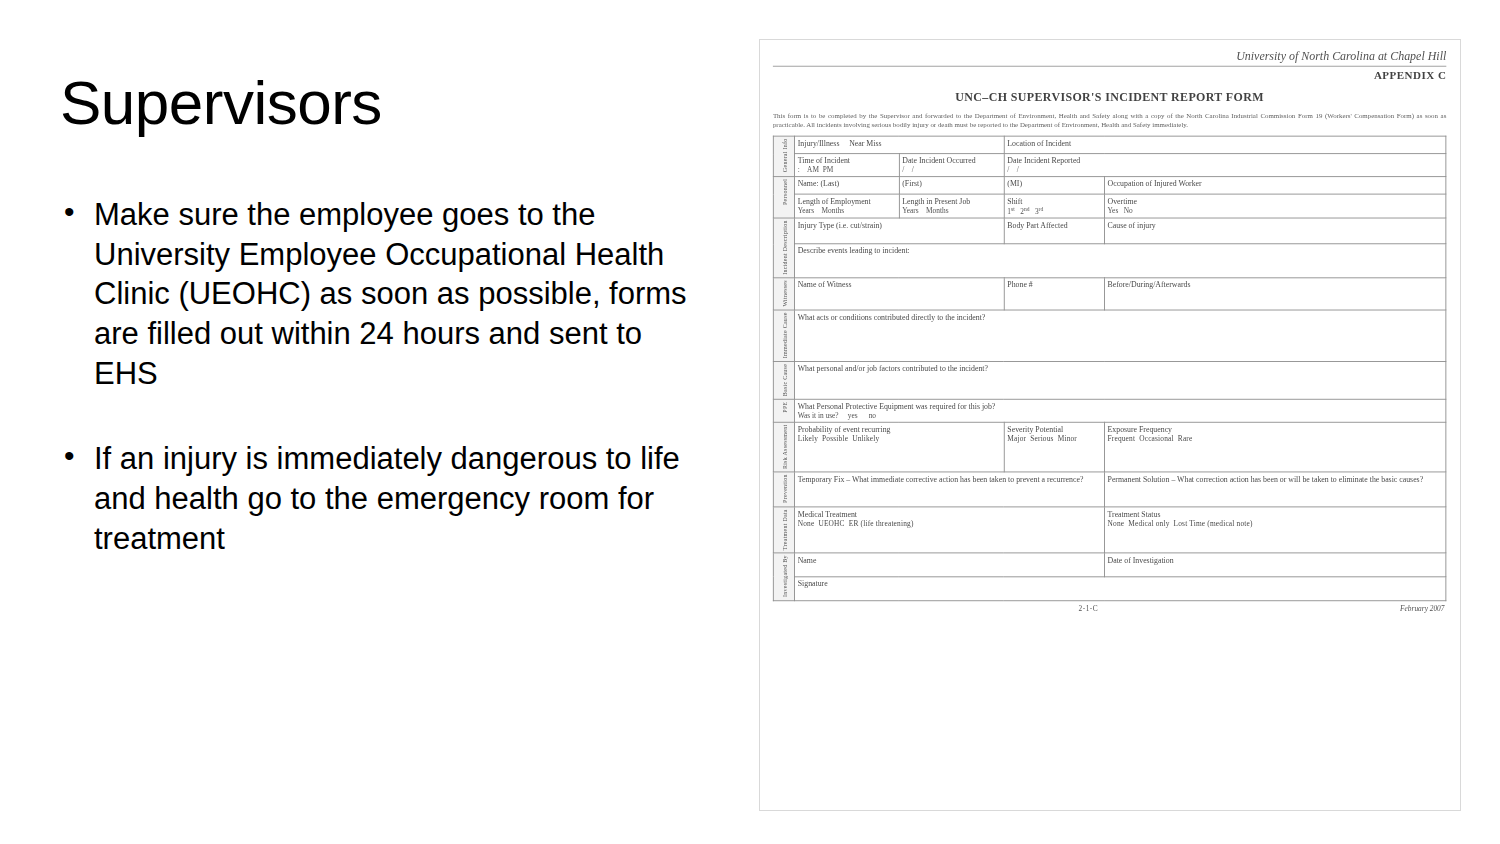Supervisors
Make sure the employee goes to the University Employee Occupational Health Clinic (UEOHC) as soon as possible, forms are filled out within 24 hours and sent to EHS
If an injury is immediately dangerous to life and health go to the emergency room for treatment
University of North Carolina at Chapel Hill
APPENDIX C
UNC–CH SUPERVISOR'S INCIDENT REPORT FORM
This form is to be completed by the Supervisor and forwarded to the Department of Environment, Health and Safety along with a copy of the North Carolina Industrial Commission Form 19 (Workers' Compensation Form) as soon as practicable. All incidents involving serious bodily injury or death must be reported to the Department of Environment, Health and Safety immediately.
| General Info | Injury/Illness Near Miss | Location of Incident |
| Time of Incident : AM PM | Date Incident Occurred / / | Date Incident Reported / / |
| Personnel | Name: (Last) | (First) | (MI) | Occupation of Injured Worker |
| Length of Employment Years Months | Length in Present Job Years Months | Shift 1 st 2 nd 3 rd | Overtime Yes No |
| Incident Description | Injury Type (i.e. cut/strain) | Body Part Affected | Cause of injury |
| Describe events leading to incident: |
| Witnesses | Name of Witness | Phone # | Before/During/Afterwards |
| Immediate Cause | What acts or conditions contributed directly to the incident? |
| Basic Cause | What personal and/or job factors contributed to the incident? |
| PPE | What Personal Protective Equipment was required for this job? Was it in use? yes no |
| Risk Assessment | Probability of event recurring Likely Possible Unlikely | Severity Potential Major Serious Minor | Exposure Frequency Frequent Occasional Rare |
| Prevention | Temporary Fix – What immediate corrective action has been taken to prevent a recurrence? | Permanent Solution – What correction action has been or will be taken to eliminate the basic causes? |
| Treatment Data | Medical Treatment None UEOHC ER (life threatening) | Treatment Status None Medical only Lost Time (medical note) |
| Investigated By | Name | Date of Investigation |
| Signature |
2-1-C February 2007